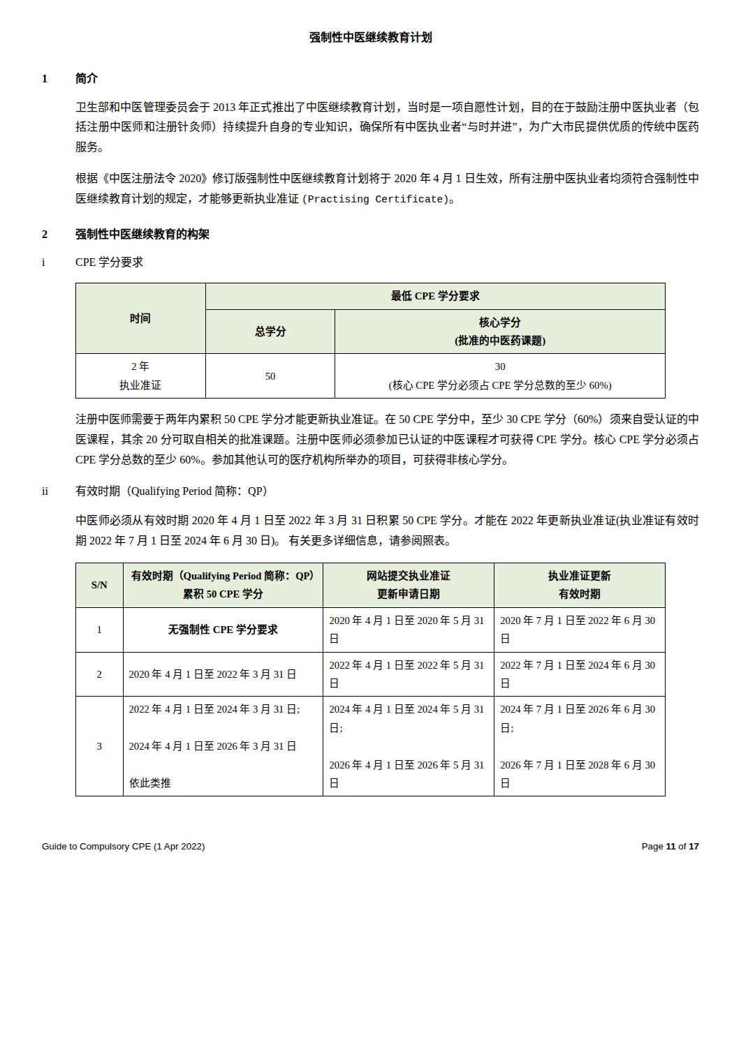强制性中医继续教育计划
1 简介
卫生部和中医管理委员会于 2013 年正式推出了中医继续教育计划，当时是一项自愿性计划，目的在于鼓励注册中医执业者（包括注册中医师和注册针灸师）持续提升自身的专业知识，确保所有中医执业者“与时并进”，为广大市民提供优质的传统中医药服务。
根据《中医注册法令 2020》修订版强制性中医继续教育计划将于 2020 年 4 月 1 日生效，所有注册中医执业者均须符合强制性中医继续教育计划的规定，才能够更新执业准证 (Practising Certificate)。
2 强制性中医继续教育的构架
i CPE 学分要求
| 时间 | 最低 CPE 学分要求 |
| --- | --- |
| 总学分 | 核心学分 (批准的中医药课题) |
| 2 年 执业准证 | 50 | 30 (核心 CPE 学分必须占 CPE 学分总数的至少 60%) |
注册中医师需要于两年内累积 50 CPE 学分才能更新执业准证。在 50 CPE 学分中，至少 30 CPE 学分（60%）须来自受认证的中医课程，其余 20 分可取自相关的批准课题。注册中医师必须参加已认证的中医课程才可获得 CPE 学分。核心 CPE 学分必须占 CPE 学分总数的至少 60%。参加其他认可的医疗机构所举办的项目，可获得非核心学分。
ii 有效时期（Qualifying Period 简称：QP）
中医师必须从有效时期 2020 年 4 月 1 日至 2022 年 3 月 31 日积累 50 CPE 学分。才能在 2022 年更新执业准证(执业准证有效时期 2022 年 7 月 1 日至 2024 年 6 月 30 日)。 有关更多详细信息，请参阅照表。
| S/N | 有效时期（Qualifying Period 简称：QP）累积 50 CPE 学分 | 网站提交执业准证 更新申请日期 | 执业准证更新 有效时期 |
| --- | --- | --- | --- |
| 1 | 无强制性 CPE 学分要求 | 2020 年 4 月 1 日至 2020 年 5 月 31 日 | 2020 年 7 月 1 日至 2022 年 6 月 30 日 |
| 2 | 2020 年 4 月 1 日至 2022 年 3 月 31 日 | 2022 年 4 月 1 日至 2022 年 5 月 31 日 | 2022 年 7 月 1 日至 2024 年 6 月 30 日 |
| 3 | 2022 年 4 月 1 日至 2024 年 3 月 31 日; 2024 年 4 月 1 日至 2026 年 3 月 31 日 依此类推 | 2024 年 4 月 1 日至 2024 年 5 月 31 日; 2026 年 4 月 1 日至 2026 年 5 月 31 日 | 2024 年 7 月 1 日至 2026 年 6 月 30 日; 2026 年 7 月 1 日至 2028 年 6 月 30 日 |
Guide to Compulsory CPE (1 Apr 2022) Page 11 of 17